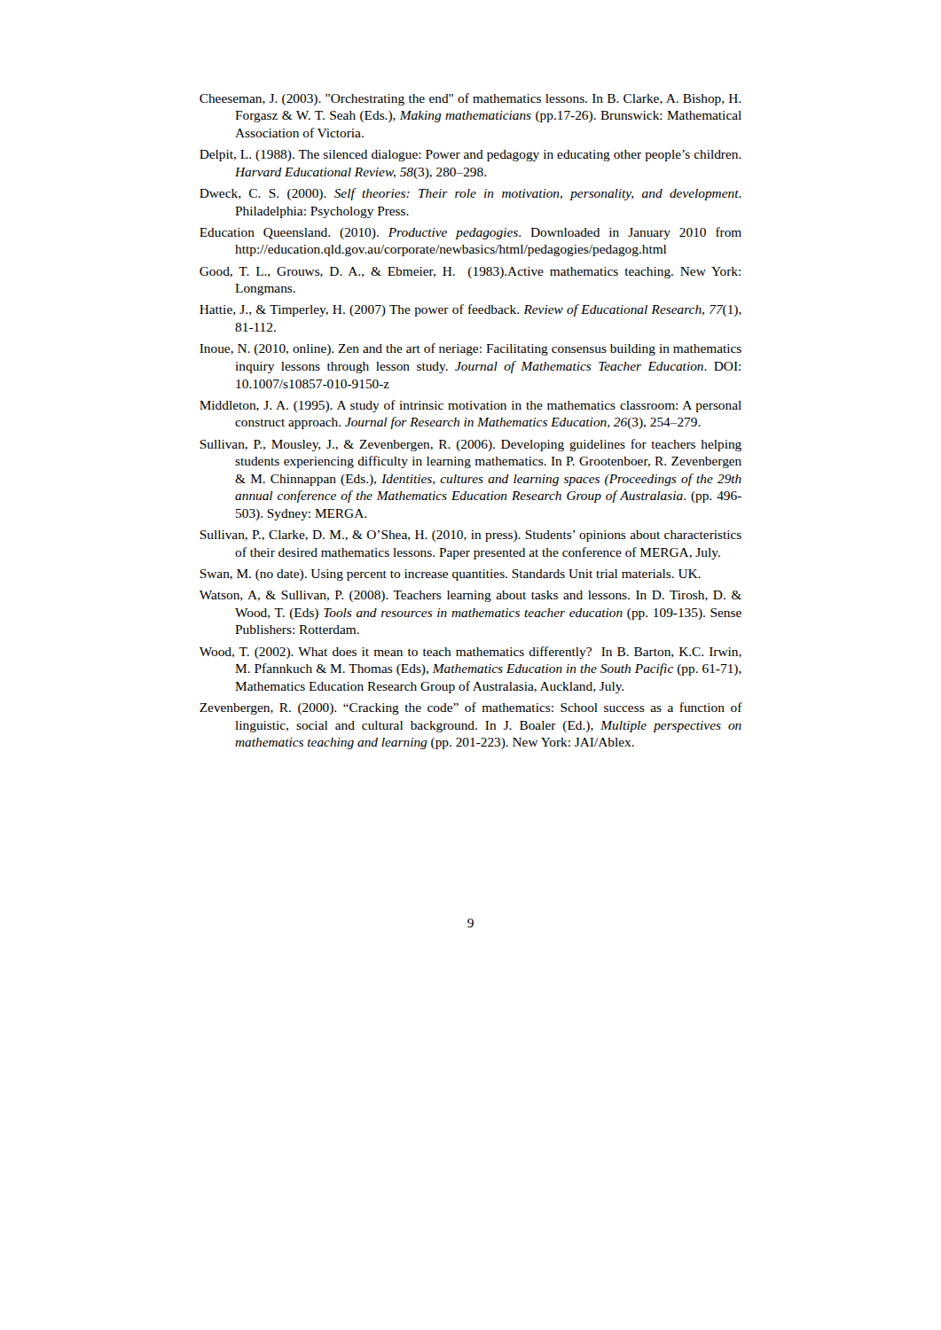Cheeseman, J. (2003). "Orchestrating the end" of mathematics lessons. In B. Clarke, A. Bishop, H. Forgasz & W. T. Seah (Eds.), Making mathematicians (pp.17-26). Brunswick: Mathematical Association of Victoria.
Delpit, L. (1988). The silenced dialogue: Power and pedagogy in educating other people’s children. Harvard Educational Review, 58(3), 280–298.
Dweck, C. S. (2000). Self theories: Their role in motivation, personality, and development. Philadelphia: Psychology Press.
Education Queensland. (2010). Productive pedagogies. Downloaded in January 2010 from http://education.qld.gov.au/corporate/newbasics/html/pedagogies/pedagog.html
Good, T. L., Grouws, D. A., & Ebmeier, H. (1983).Active mathematics teaching. New York: Longmans.
Hattie, J., & Timperley, H. (2007) The power of feedback. Review of Educational Research, 77(1), 81-112.
Inoue, N. (2010, online). Zen and the art of neriage: Facilitating consensus building in mathematics inquiry lessons through lesson study. Journal of Mathematics Teacher Education. DOI: 10.1007/s10857-010-9150-z
Middleton, J. A. (1995). A study of intrinsic motivation in the mathematics classroom: A personal construct approach. Journal for Research in Mathematics Education, 26(3), 254–279.
Sullivan, P., Mousley, J., & Zevenbergen, R. (2006). Developing guidelines for teachers helping students experiencing difficulty in learning mathematics. In P. Grootenboer, R. Zevenbergen & M. Chinnappan (Eds.), Identities, cultures and learning spaces (Proceedings of the 29th annual conference of the Mathematics Education Research Group of Australasia. (pp. 496-503). Sydney: MERGA.
Sullivan, P., Clarke, D. M., & O’Shea, H. (2010, in press). Students’ opinions about characteristics of their desired mathematics lessons. Paper presented at the conference of MERGA, July.
Swan, M. (no date). Using percent to increase quantities. Standards Unit trial materials. UK.
Watson, A, & Sullivan, P. (2008). Teachers learning about tasks and lessons. In D. Tirosh, D. & Wood, T. (Eds) Tools and resources in mathematics teacher education (pp. 109-135). Sense Publishers: Rotterdam.
Wood, T. (2002). What does it mean to teach mathematics differently? In B. Barton, K.C. Irwin, M. Pfannkuch & M. Thomas (Eds), Mathematics Education in the South Pacific (pp. 61-71), Mathematics Education Research Group of Australasia, Auckland, July.
Zevenbergen, R. (2000). “Cracking the code” of mathematics: School success as a function of linguistic, social and cultural background. In J. Boaler (Ed.), Multiple perspectives on mathematics teaching and learning (pp. 201-223). New York: JAI/Ablex.
9